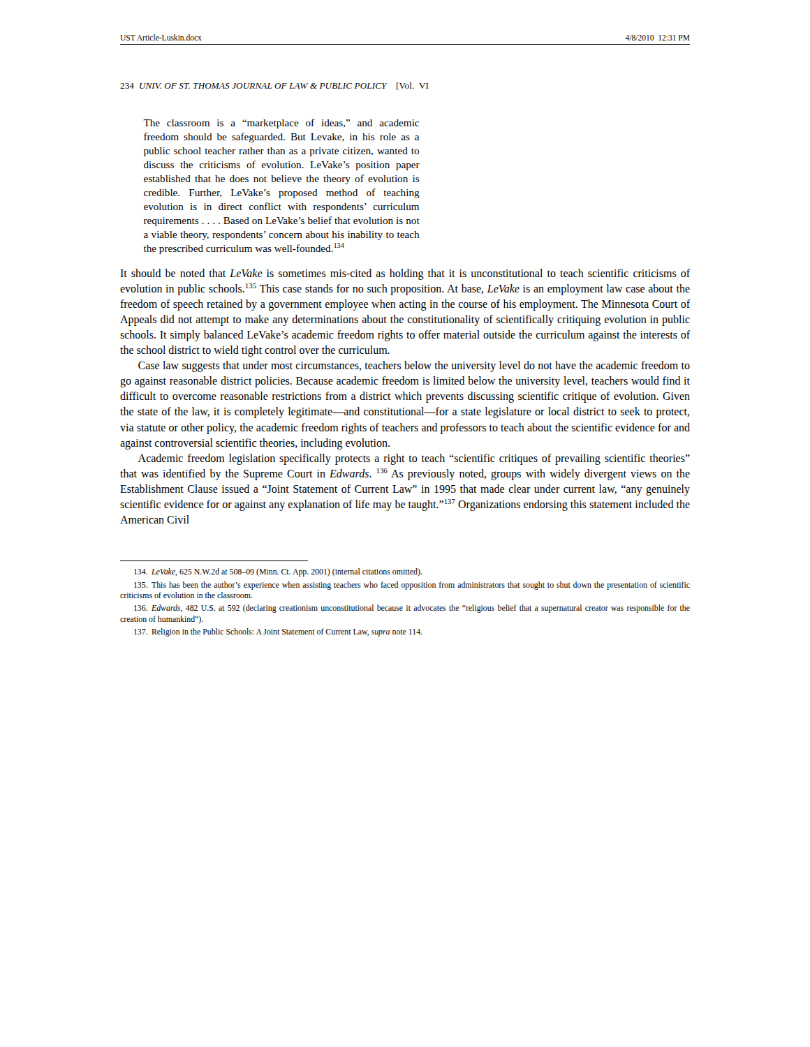UST Article-Luskin.docx 4/8/2010 12:31 PM
234 UNIV. OF ST. THOMAS JOURNAL OF LAW & PUBLIC POLICY [Vol. VI
The classroom is a “marketplace of ideas,” and academic freedom should be safeguarded. But Levake, in his role as a public school teacher rather than as a private citizen, wanted to discuss the criticisms of evolution. LeVake’s position paper established that he does not believe the theory of evolution is credible. Further, LeVake’s proposed method of teaching evolution is in direct conflict with respondents’ curriculum requirements . . . . Based on LeVake’s belief that evolution is not a viable theory, respondents’ concern about his inability to teach the prescribed curriculum was well-founded.134
It should be noted that LeVake is sometimes mis-cited as holding that it is unconstitutional to teach scientific criticisms of evolution in public schools.135 This case stands for no such proposition. At base, LeVake is an employment law case about the freedom of speech retained by a government employee when acting in the course of his employment. The Minnesota Court of Appeals did not attempt to make any determinations about the constitutionality of scientifically critiquing evolution in public schools. It simply balanced LeVake’s academic freedom rights to offer material outside the curriculum against the interests of the school district to wield tight control over the curriculum.
Case law suggests that under most circumstances, teachers below the university level do not have the academic freedom to go against reasonable district policies. Because academic freedom is limited below the university level, teachers would find it difficult to overcome reasonable restrictions from a district which prevents discussing scientific critique of evolution. Given the state of the law, it is completely legitimate—and constitutional—for a state legislature or local district to seek to protect, via statute or other policy, the academic freedom rights of teachers and professors to teach about the scientific evidence for and against controversial scientific theories, including evolution.
Academic freedom legislation specifically protects a right to teach “scientific critiques of prevailing scientific theories” that was identified by the Supreme Court in Edwards. 136 As previously noted, groups with widely divergent views on the Establishment Clause issued a “Joint Statement of Current Law” in 1995 that made clear under current law, “any genuinely scientific evidence for or against any explanation of life may be taught.”137 Organizations endorsing this statement included the American Civil
134. LeVake, 625 N.W.2d at 508–09 (Minn. Ct. App. 2001) (internal citations omitted).
135. This has been the author’s experience when assisting teachers who faced opposition from administrators that sought to shut down the presentation of scientific criticisms of evolution in the classroom.
136. Edwards, 482 U.S. at 592 (declaring creationism unconstitutional because it advocates the “religious belief that a supernatural creator was responsible for the creation of humankind”).
137. Religion in the Public Schools: A Joint Statement of Current Law, supra note 114.